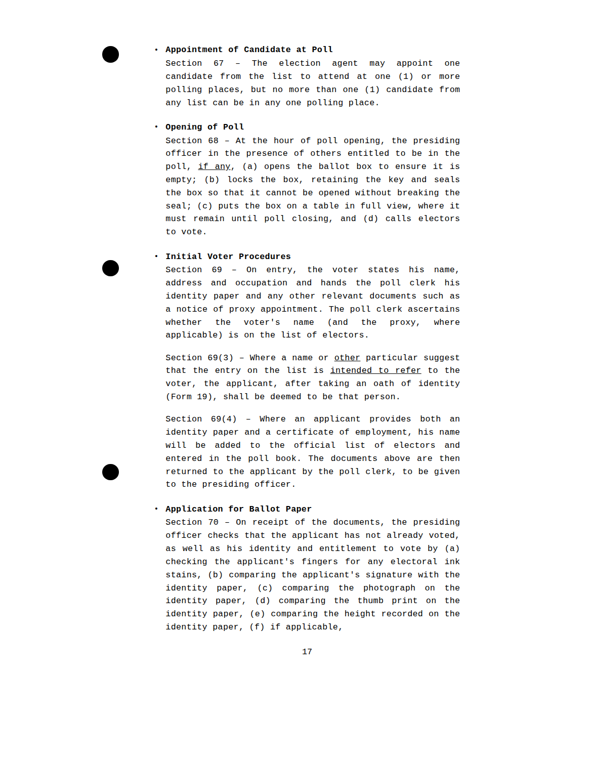•
Appointment of Candidate at Poll
Section 67 – The election agent may appoint one candidate from the list to attend at one (1) or more polling places, but no more than one (1) candidate from any list can be in any one polling place.
•
Opening of Poll
Section 68 – At the hour of poll opening, the presiding officer in the presence of others entitled to be in the poll, if any, (a) opens the ballot box to ensure it is empty; (b) locks the box, retaining the key and seals the box so that it cannot be opened without breaking the seal; (c) puts the box on a table in full view, where it must remain until poll closing, and (d) calls electors to vote.
•
Initial Voter Procedures
Section 69 – On entry, the voter states his name, address and occupation and hands the poll clerk his identity paper and any other relevant documents such as a notice of proxy appointment. The poll clerk ascertains whether the voter's name (and the proxy, where applicable) is on the list of electors.
Section 69(3) – Where a name or other particular suggest that the entry on the list is intended to refer to the voter, the applicant, after taking an oath of identity (Form 19), shall be deemed to be that person.
Section 69(4) – Where an applicant provides both an identity paper and a certificate of employment, his name will be added to the official list of electors and entered in the poll book. The documents above are then returned to the applicant by the poll clerk, to be given to the presiding officer.
•
Application for Ballot Paper
Section 70 – On receipt of the documents, the presiding officer checks that the applicant has not already voted, as well as his identity and entitlement to vote by (a) checking the applicant's fingers for any electoral ink stains, (b) comparing the applicant's signature with the identity paper, (c) comparing the photograph on the identity paper, (d) comparing the thumb print on the identity paper, (e) comparing the height recorded on the identity paper, (f) if applicable,
17